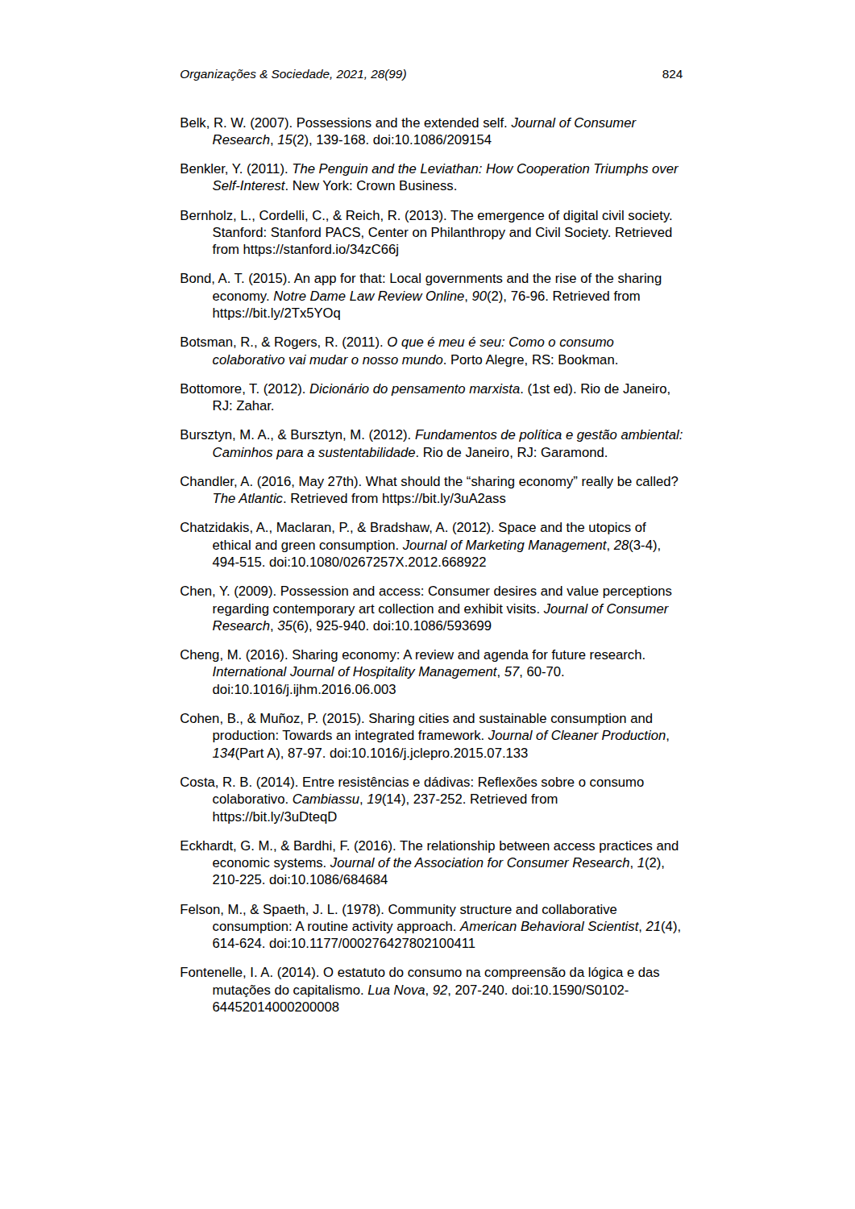Organizações & Sociedade, 2021, 28(99) 824
Belk, R. W. (2007). Possessions and the extended self. Journal of Consumer Research, 15(2), 139-168. doi:10.1086/209154
Benkler, Y. (2011). The Penguin and the Leviathan: How Cooperation Triumphs over Self-Interest. New York: Crown Business.
Bernholz, L., Cordelli, C., & Reich, R. (2013). The emergence of digital civil society. Stanford: Stanford PACS, Center on Philanthropy and Civil Society. Retrieved from https://stanford.io/34zC66j
Bond, A. T. (2015). An app for that: Local governments and the rise of the sharing economy. Notre Dame Law Review Online, 90(2), 76-96. Retrieved from https://bit.ly/2Tx5YOq
Botsman, R., & Rogers, R. (2011). O que é meu é seu: Como o consumo colaborativo vai mudar o nosso mundo. Porto Alegre, RS: Bookman.
Bottomore, T. (2012). Dicionário do pensamento marxista. (1st ed). Rio de Janeiro, RJ: Zahar.
Bursztyn, M. A., & Bursztyn, M. (2012). Fundamentos de política e gestão ambiental: Caminhos para a sustentabilidade. Rio de Janeiro, RJ: Garamond.
Chandler, A. (2016, May 27th). What should the “sharing economy” really be called? The Atlantic. Retrieved from https://bit.ly/3uA2ass
Chatzidakis, A., Maclaran, P., & Bradshaw, A. (2012). Space and the utopics of ethical and green consumption. Journal of Marketing Management, 28(3-4), 494-515. doi:10.1080/0267257X.2012.668922
Chen, Y. (2009). Possession and access: Consumer desires and value perceptions regarding contemporary art collection and exhibit visits. Journal of Consumer Research, 35(6), 925-940. doi:10.1086/593699
Cheng, M. (2016). Sharing economy: A review and agenda for future research. International Journal of Hospitality Management, 57, 60-70. doi:10.1016/j.ijhm.2016.06.003
Cohen, B., & Muñoz, P. (2015). Sharing cities and sustainable consumption and production: Towards an integrated framework. Journal of Cleaner Production, 134(Part A), 87-97. doi:10.1016/j.jclepro.2015.07.133
Costa, R. B. (2014). Entre resistências e dádivas: Reflexões sobre o consumo colaborativo. Cambiassu, 19(14), 237-252. Retrieved from https://bit.ly/3uDteqD
Eckhardt, G. M., & Bardhi, F. (2016). The relationship between access practices and economic systems. Journal of the Association for Consumer Research, 1(2), 210-225. doi:10.1086/684684
Felson, M., & Spaeth, J. L. (1978). Community structure and collaborative consumption: A routine activity approach. American Behavioral Scientist, 21(4), 614-624. doi:10.1177/000276427802100411
Fontenelle, I. A. (2014). O estatuto do consumo na compreensão da lógica e das mutações do capitalismo. Lua Nova, 92, 207-240. doi:10.1590/S0102-64452014000200008